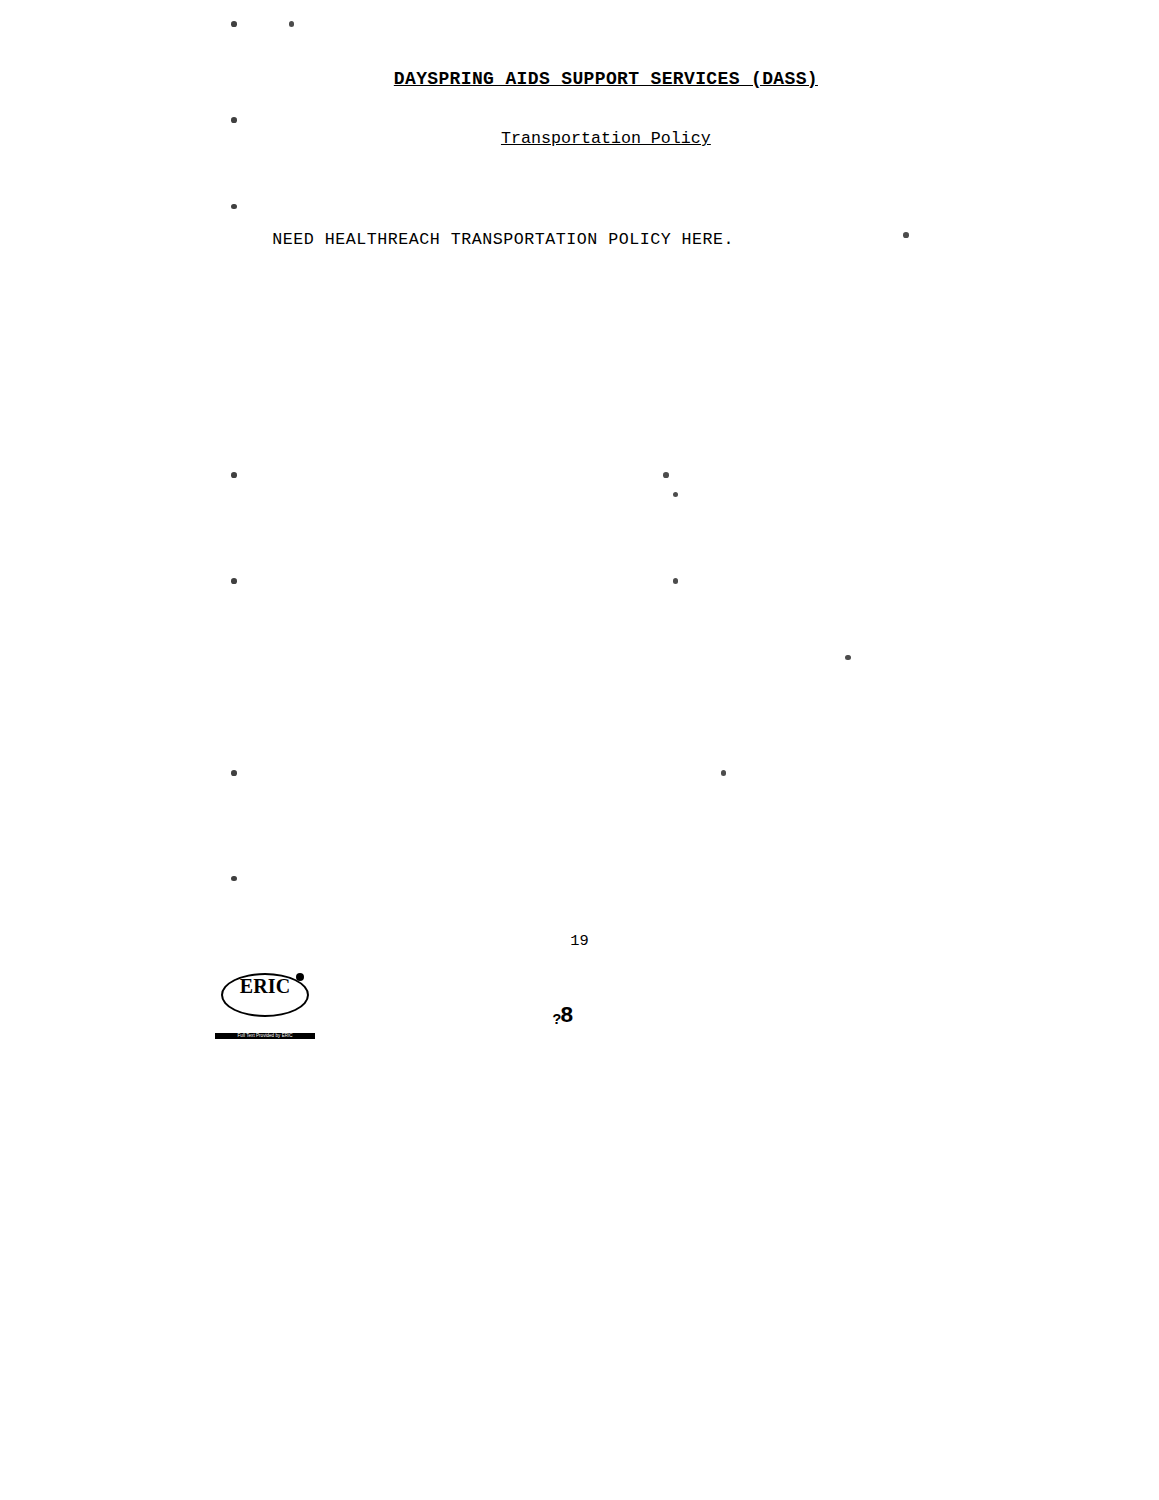DAYSPRING AIDS SUPPORT SERVICES (DASS)
Transportation Policy
NEED HEALTHREACH TRANSPORTATION POLICY HERE.
19
ERIC Full Text Provided by ERIC
?8